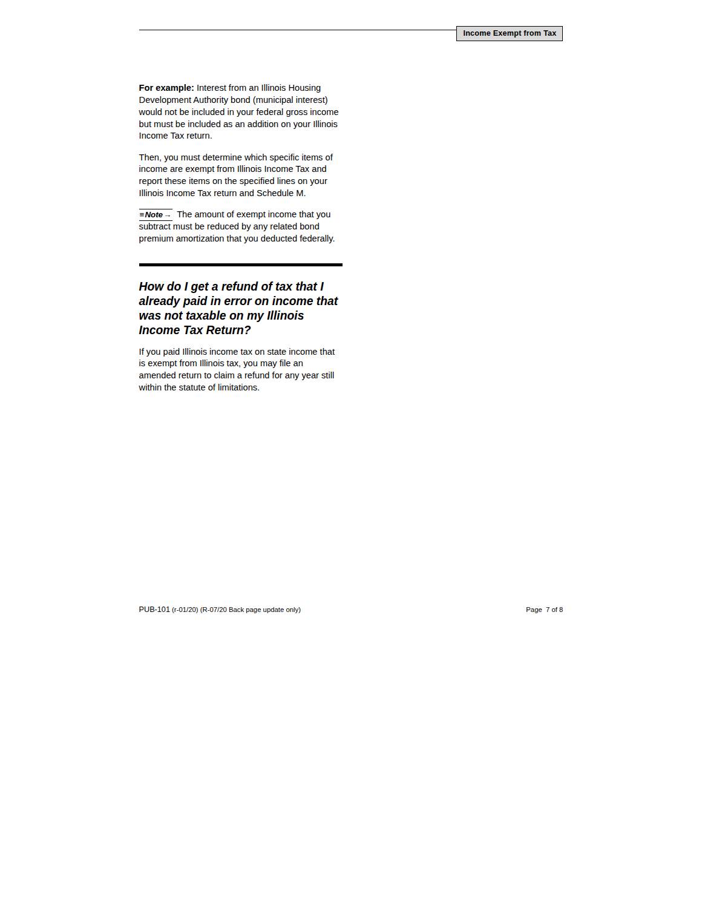Income Exempt from Tax
For example: Interest from an Illinois Housing Development Authority bond (municipal interest) would not be included in your federal gross income but must be included as an addition on your Illinois Income Tax return.
Then, you must determine which specific items of income are exempt from Illinois Income Tax and report these items on the specified lines on your Illinois Income Tax return and Schedule M.
Note The amount of exempt income that you subtract must be reduced by any related bond premium amortization that you deducted federally.
How do I get a refund of tax that I already paid in error on income that was not taxable on my Illinois Income Tax Return?
If you paid Illinois income tax on state income that is exempt from Illinois tax, you may file an amended return to claim a refund for any year still within the statute of limitations.
PUB-101 (r-01/20) (R-07/20 Back page update only)
Page 7 of 8